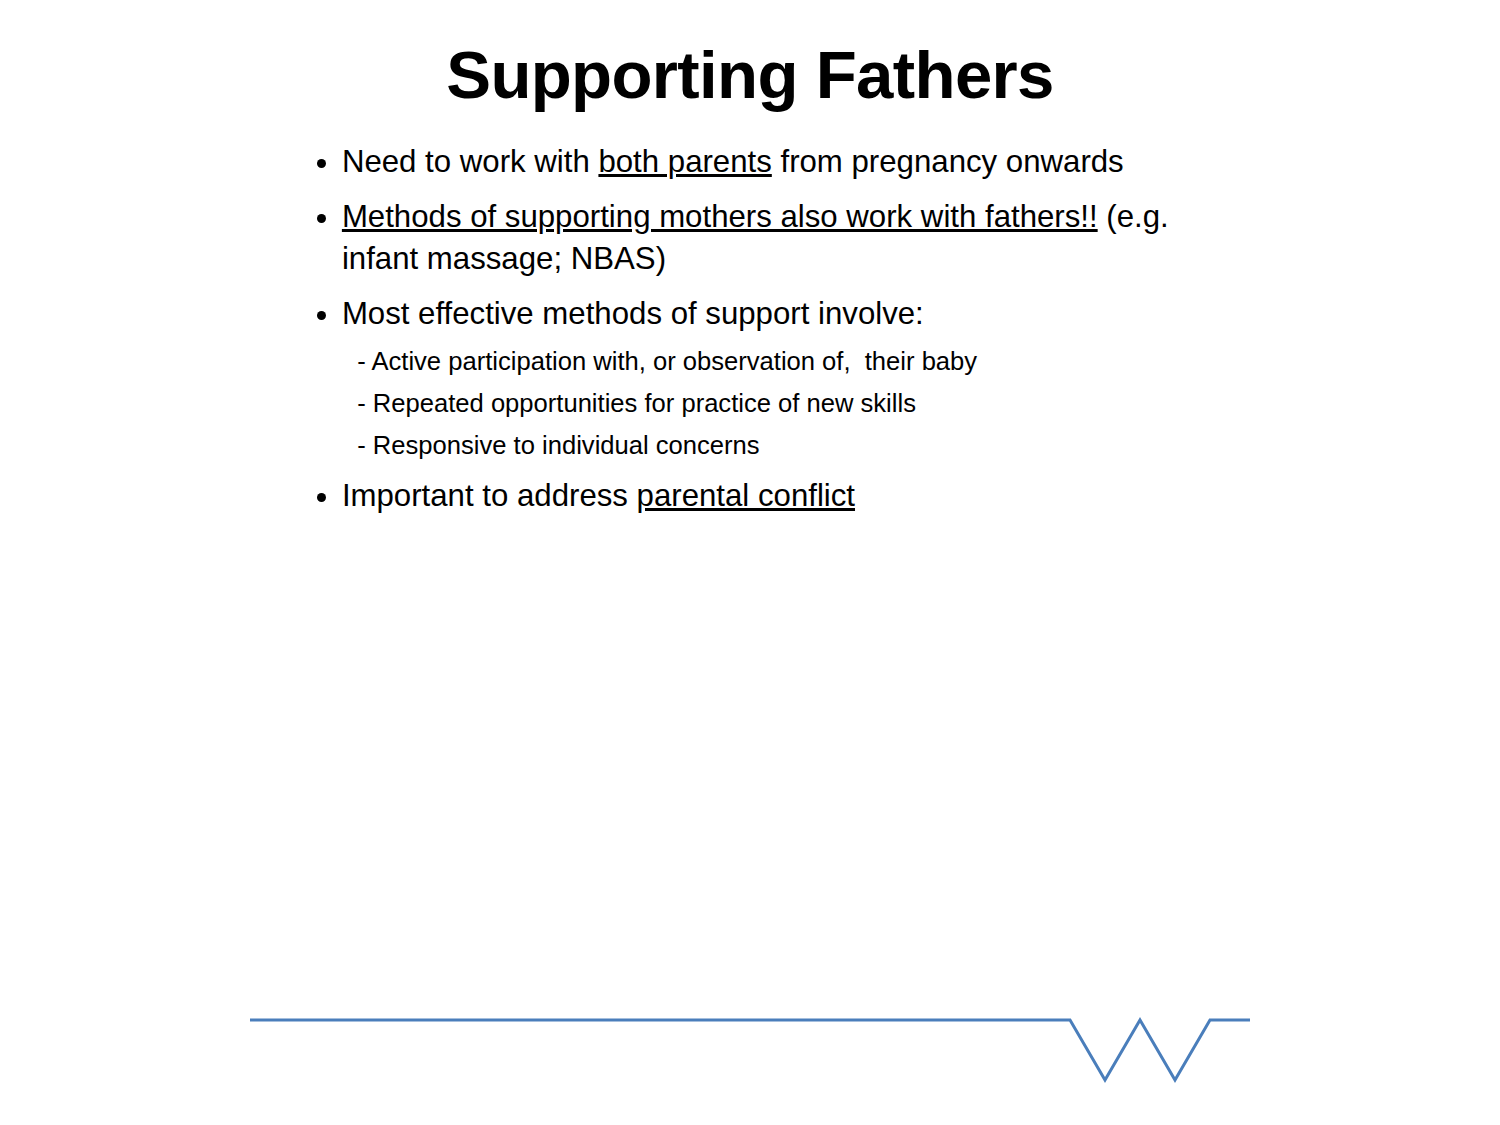Supporting Fathers
Need to work with both parents from pregnancy onwards
Methods of supporting mothers also work with fathers!! (e.g. infant massage; NBAS)
Most effective methods of support involve:
Active participation with, or observation of, their baby
Repeated opportunities for practice of new skills
Responsive to individual concerns
Important to address parental conflict